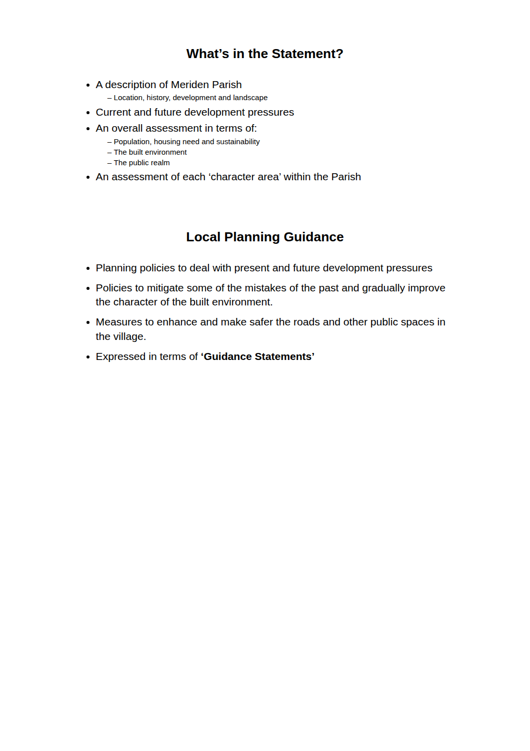What’s in the Statement?
A description of Meriden Parish
Location, history, development and landscape
Current and future development pressures
An overall assessment in terms of:
Population, housing need and sustainability
The built environment
The public realm
An assessment of each ‘character area’ within the Parish
Local Planning Guidance
Planning policies to deal with present and future development pressures
Policies to mitigate some of the mistakes of the past and gradually improve the character of the built environment.
Measures to enhance and make safer the roads and other public spaces in the village.
Expressed in terms of ‘Guidance Statements’